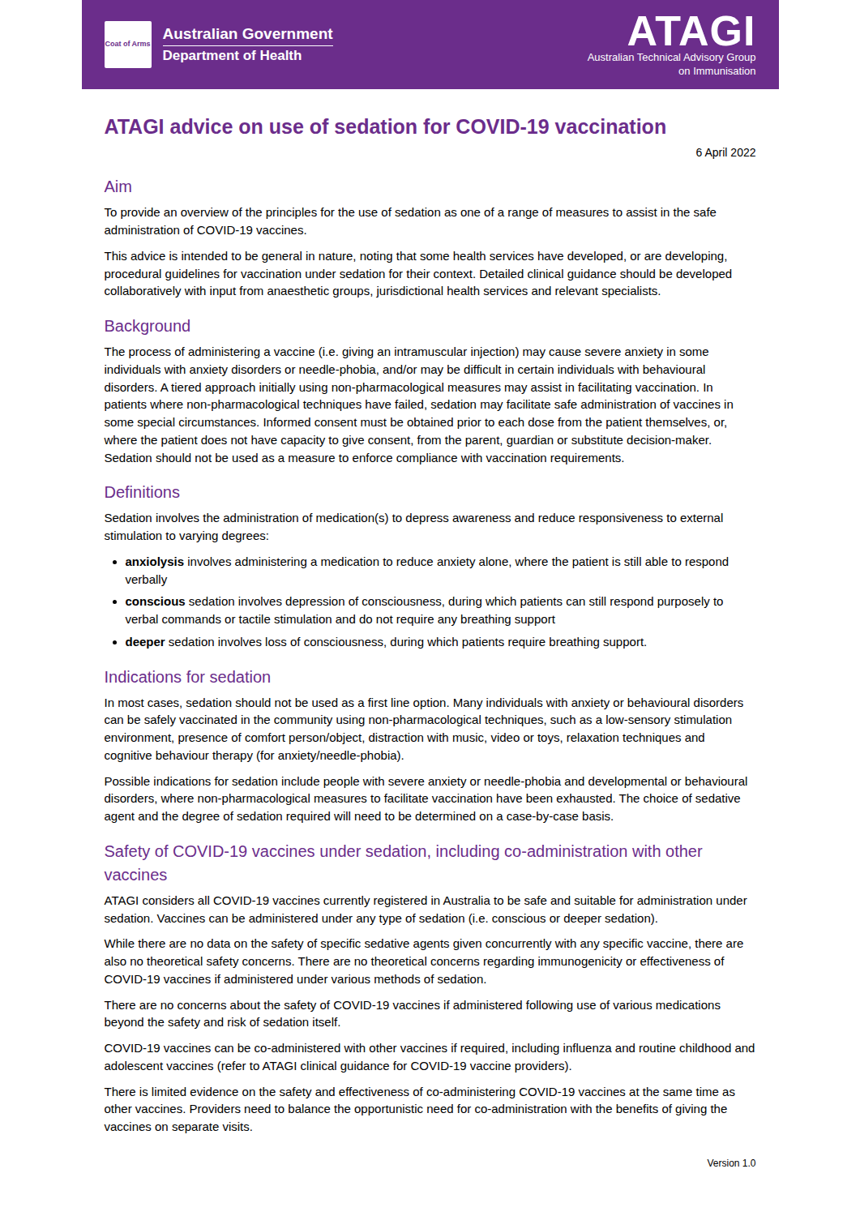Coat of Arms
Australian Government
Department of Health
ATAGI
Australian Technical Advisory Group
on Immunisation
ATAGI advice on use of sedation for COVID-19 vaccination
6 April 2022
Aim
To provide an overview of the principles for the use of sedation as one of a range of measures to assist in the safe administration of COVID-19 vaccines.
This advice is intended to be general in nature, noting that some health services have developed, or are developing, procedural guidelines for vaccination under sedation for their context. Detailed clinical guidance should be developed collaboratively with input from anaesthetic groups, jurisdictional health services and relevant specialists.
Background
The process of administering a vaccine (i.e. giving an intramuscular injection) may cause severe anxiety in some individuals with anxiety disorders or needle-phobia, and/or may be difficult in certain individuals with behavioural disorders. A tiered approach initially using non-pharmacological measures may assist in facilitating vaccination. In patients where non-pharmacological techniques have failed, sedation may facilitate safe administration of vaccines in some special circumstances. Informed consent must be obtained prior to each dose from the patient themselves, or, where the patient does not have capacity to give consent, from the parent, guardian or substitute decision-maker. Sedation should not be used as a measure to enforce compliance with vaccination requirements.
Definitions
Sedation involves the administration of medication(s) to depress awareness and reduce responsiveness to external stimulation to varying degrees:
anxiolysis involves administering a medication to reduce anxiety alone, where the patient is still able to respond verbally
conscious sedation involves depression of consciousness, during which patients can still respond purposely to verbal commands or tactile stimulation and do not require any breathing support
deeper sedation involves loss of consciousness, during which patients require breathing support.
Indications for sedation
In most cases, sedation should not be used as a first line option. Many individuals with anxiety or behavioural disorders can be safely vaccinated in the community using non-pharmacological techniques, such as a low-sensory stimulation environment, presence of comfort person/object, distraction with music, video or toys, relaxation techniques and cognitive behaviour therapy (for anxiety/needle-phobia).
Possible indications for sedation include people with severe anxiety or needle-phobia and developmental or behavioural disorders, where non-pharmacological measures to facilitate vaccination have been exhausted. The choice of sedative agent and the degree of sedation required will need to be determined on a case-by-case basis.
Safety of COVID-19 vaccines under sedation, including co-administration with other vaccines
ATAGI considers all COVID-19 vaccines currently registered in Australia to be safe and suitable for administration under sedation. Vaccines can be administered under any type of sedation (i.e. conscious or deeper sedation).
While there are no data on the safety of specific sedative agents given concurrently with any specific vaccine, there are also no theoretical safety concerns. There are no theoretical concerns regarding immunogenicity or effectiveness of COVID-19 vaccines if administered under various methods of sedation.
There are no concerns about the safety of COVID-19 vaccines if administered following use of various medications beyond the safety and risk of sedation itself.
COVID-19 vaccines can be co-administered with other vaccines if required, including influenza and routine childhood and adolescent vaccines (refer to ATAGI clinical guidance for COVID-19 vaccine providers).
There is limited evidence on the safety and effectiveness of co-administering COVID-19 vaccines at the same time as other vaccines. Providers need to balance the opportunistic need for co-administration with the benefits of giving the vaccines on separate visits.
Version 1.0